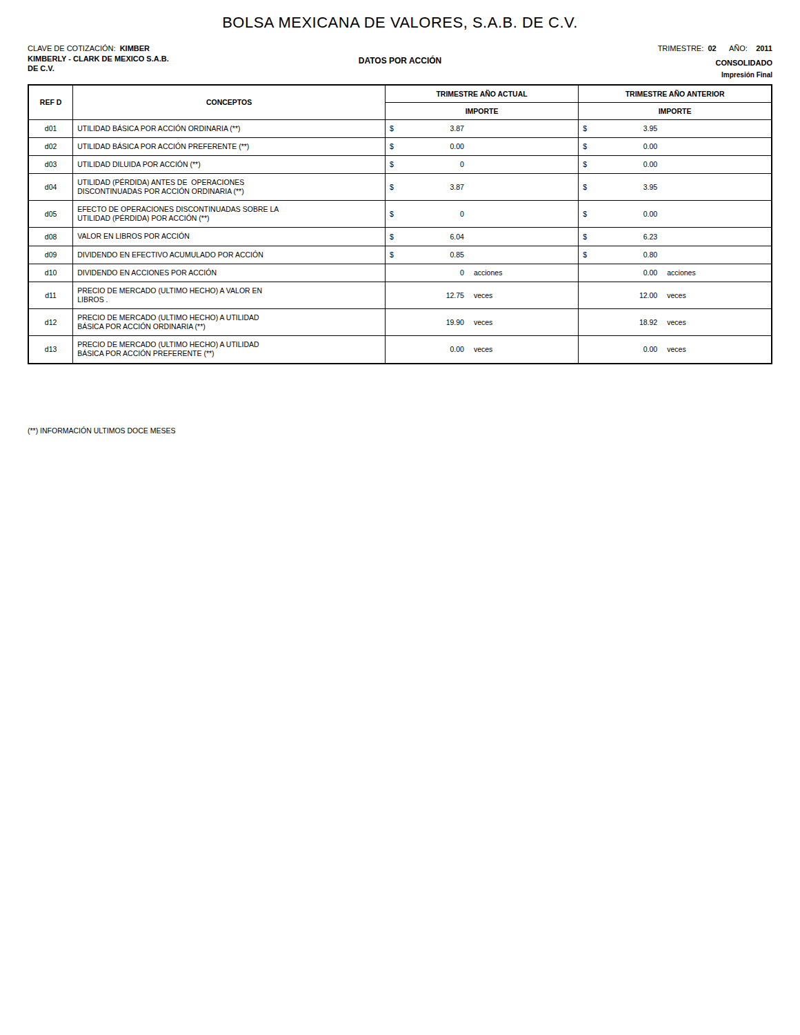BOLSA MEXICANA DE VALORES, S.A.B. DE C.V.
CLAVE DE COTIZACIÓN: KIMBER
KIMBERLY - CLARK DE MEXICO S.A.B.
DE C.V.
TRIMESTRE: 02 AÑO: 2011
DATOS POR ACCIÓN
CONSOLIDADO
Impresión Final
| REF D | CONCEPTOS | TRIMESTRE AÑO ACTUAL | TRIMESTRE AÑO ANTERIOR |
| --- | --- | --- | --- |
| IMPORTE | IMPORTE |
| d01 | UTILIDAD BÁSICA POR ACCIÓN ORDINARIA (**) | $ 3.87 | $ 3.95 |
| d02 | UTILIDAD BÁSICA POR ACCIÓN PREFERENTE (**) | $ 0.00 | $ 0.00 |
| d03 | UTILIDAD DILUIDA POR ACCIÓN (**) | $ 0 | $ 0.00 |
| d04 | UTILIDAD (PÉRDIDA) ANTES DE OPERACIONES DISCONTINUADAS POR ACCIÓN ORDINARIA (**) | $ 3.87 | $ 3.95 |
| d05 | EFECTO DE OPERACIONES DISCONTINUADAS SOBRE LA UTILIDAD (PÉRDIDA) POR ACCIÓN (**) | $ 0 | $ 0.00 |
| d08 | VALOR EN LIBROS POR ACCIÓN | $ 6.04 | $ 6.23 |
| d09 | DIVIDENDO EN EFECTIVO ACUMULADO POR ACCIÓN | $ 0.85 | $ 0.80 |
| d10 | DIVIDENDO EN ACCIONES POR ACCIÓN | 0 acciones | 0.00 acciones |
| d11 | PRECIO DE MERCADO (ULTIMO HECHO) A VALOR EN LIBROS . | 12.75 veces | 12.00 veces |
| d12 | PRECIO DE MERCADO (ULTIMO HECHO) A UTILIDAD BÁSICA POR ACCIÓN ORDINARIA (**) | 19.90 veces | 18.92 veces |
| d13 | PRECIO DE MERCADO (ULTIMO HECHO) A UTILIDAD BÁSICA POR ACCIÓN PREFERENTE (**) | 0.00 veces | 0.00 veces |
(**) INFORMACIÓN ULTIMOS DOCE MESES